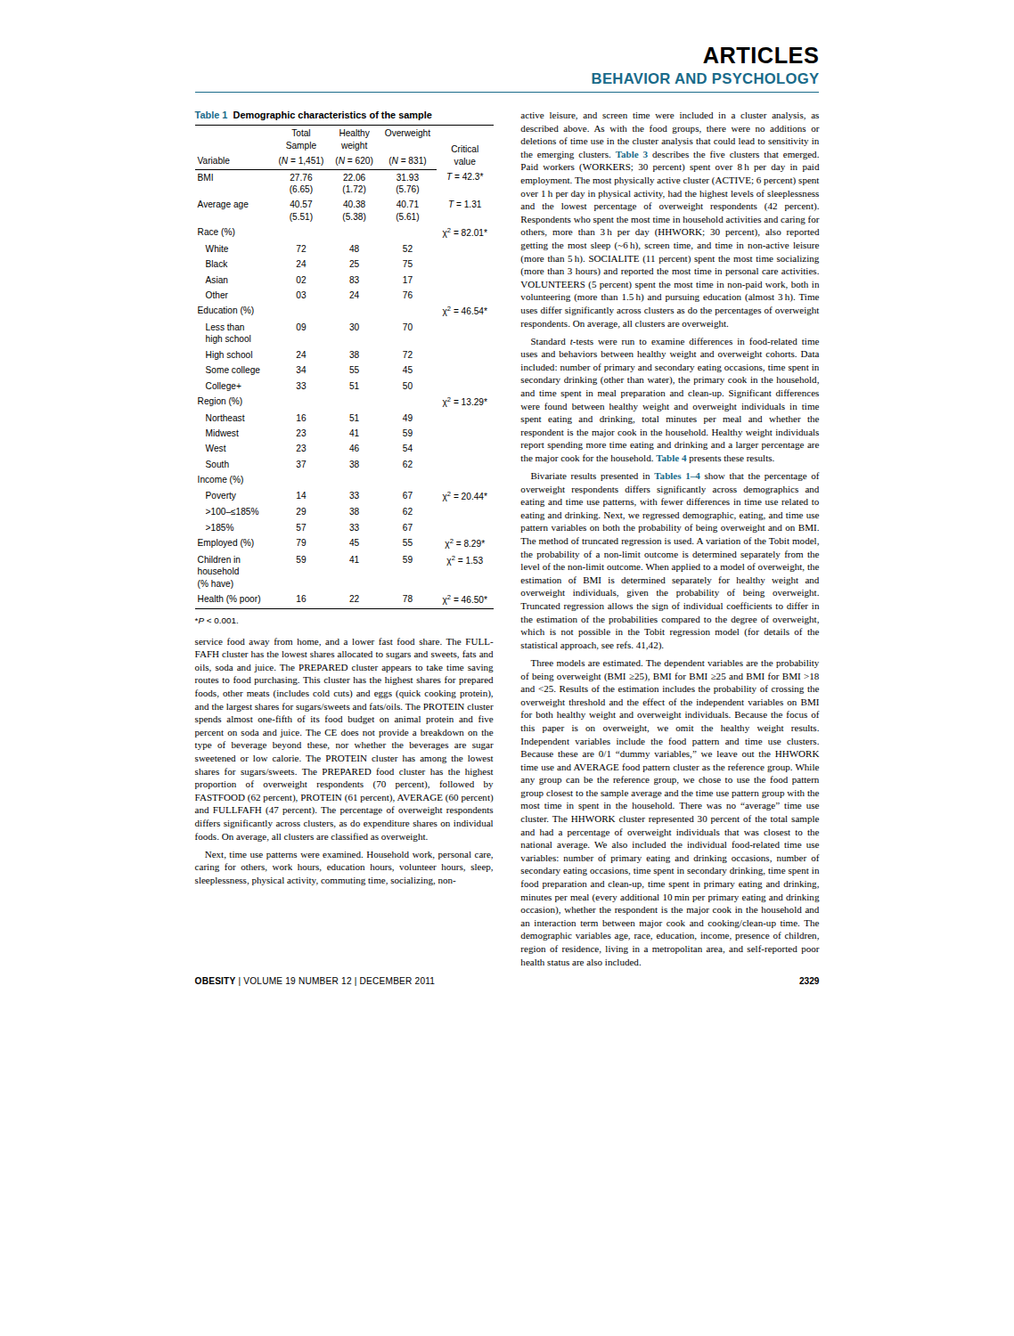ARTICLES
BEHAVIOR AND PSYCHOLOGY
Table 1 Demographic characteristics of the sample
| | Total Sample | Healthy weight | Overweight | Critical value |
| --- | --- | --- | --- | --- |
| Variable | ( N = 1,451) | ( N = 620) | ( N = 831) |
| BMI | 27.76 (6.65) | 22.06 (1.72) | 31.93 (5.76) | T = 42.3* |
| Average age | 40.57 (5.51) | 40.38 (5.38) | 40.71 (5.61) | T = 1.31 |
| Race (%) | | | | χ 2 = 82.01* |
| White | 72 | 48 | 52 | |
| Black | 24 | 25 | 75 | |
| Asian | 02 | 83 | 17 | |
| Other | 03 | 24 | 76 | |
| Education (%) | | | | χ 2 = 46.54* |
| Less than high school | 09 | 30 | 70 | |
| High school | 24 | 38 | 72 | |
| Some college | 34 | 55 | 45 | |
| College+ | 33 | 51 | 50 | |
| Region (%) | | | | χ 2 = 13.29* |
| Northeast | 16 | 51 | 49 | |
| Midwest | 23 | 41 | 59 | |
| West | 23 | 46 | 54 | |
| South | 37 | 38 | 62 | |
| Income (%) | | | | |
| Poverty | 14 | 33 | 67 | χ 2 = 20.44* |
| >100–≤185% | 29 | 38 | 62 | |
| >185% | 57 | 33 | 67 | |
| Employed (%) | 79 | 45 | 55 | χ 2 = 8.29* |
| Children in household (% have) | 59 | 41 | 59 | χ 2 = 1.53 |
| Health (% poor) | 16 | 22 | 78 | χ 2 = 46.50* |
*P < 0.001.
service food away from home, and a lower fast food share. The FULL-FAFH cluster has the lowest shares allocated to sugars and sweets, fats and oils, soda and juice. The PREPARED cluster appears to take time saving routes to food purchasing. This cluster has the highest shares for prepared foods, other meats (includes cold cuts) and eggs (quick cooking protein), and the largest shares for sugars/sweets and fats/oils. The PROTEIN cluster spends almost one-fifth of its food budget on animal protein and five percent on soda and juice. The CE does not provide a breakdown on the type of beverage beyond these, nor whether the beverages are sugar sweetened or low calorie. The PROTEIN cluster has among the lowest shares for sugars/sweets. The PREPARED food cluster has the highest proportion of overweight respondents (70 percent), followed by FASTFOOD (62 percent), PROTEIN (61 percent), AVERAGE (60 percent) and FULLFAFH (47 percent). The percentage of overweight respondents differs significantly across clusters, as do expenditure shares on individual foods. On average, all clusters are classified as overweight.
Next, time use patterns were examined. Household work, personal care, caring for others, work hours, education hours, volunteer hours, sleep, sleeplessness, physical activity, commuting time, socializing, non-
active leisure, and screen time were included in a cluster analysis, as described above. As with the food groups, there were no additions or deletions of time use in the cluster analysis that could lead to sensitivity in the emerging clusters. Table 3 describes the five clusters that emerged. Paid workers (WORKERS; 30 percent) spent over 8 h per day in paid employment. The most physically active cluster (ACTIVE; 6 percent) spent over 1 h per day in physical activity, had the highest levels of sleeplessness and the lowest percentage of overweight respondents (42 percent). Respondents who spent the most time in household activities and caring for others, more than 3 h per day (HHWORK; 30 percent), also reported getting the most sleep (~6 h), screen time, and time in non-active leisure (more than 5 h). SOCIALITE (11 percent) spent the most time socializing (more than 3 hours) and reported the most time in personal care activities. VOLUNTEERS (5 percent) spent the most time in non-paid work, both in volunteering (more than 1.5 h) and pursuing education (almost 3 h). Time uses differ significantly across clusters as do the percentages of overweight respondents. On average, all clusters are overweight.
Standard t-tests were run to examine differences in food-related time uses and behaviors between healthy weight and overweight cohorts. Data included: number of primary and secondary eating occasions, time spent in secondary drinking (other than water), the primary cook in the household, and time spent in meal preparation and clean-up. Significant differences were found between healthy weight and overweight individuals in time spent eating and drinking, total minutes per meal and whether the respondent is the major cook in the household. Healthy weight individuals report spending more time eating and drinking and a larger percentage are the major cook for the household. Table 4 presents these results.
Bivariate results presented in Tables 1–4 show that the percentage of overweight respondents differs significantly across demographics and eating and time use patterns, with fewer differences in time use related to eating and drinking. Next, we regressed demographic, eating, and time use pattern variables on both the probability of being overweight and on BMI. The method of truncated regression is used. A variation of the Tobit model, the probability of a non-limit outcome is determined separately from the level of the non-limit outcome. When applied to a model of overweight, the estimation of BMI is determined separately for healthy weight and overweight individuals, given the probability of being overweight. Truncated regression allows the sign of individual coefficients to differ in the estimation of the probabilities compared to the degree of overweight, which is not possible in the Tobit regression model (for details of the statistical approach, see refs. 41,42).
Three models are estimated. The dependent variables are the probability of being overweight (BMI ≥25), BMI for BMI ≥25 and BMI for BMI >18 and <25. Results of the estimation includes the probability of crossing the overweight threshold and the effect of the independent variables on BMI for both healthy weight and overweight individuals. Because the focus of this paper is on overweight, we omit the healthy weight results. Independent variables include the food pattern and time use clusters. Because these are 0/1 “dummy variables,” we leave out the HHWORK time use and AVERAGE food pattern cluster as the reference group. While any group can be the reference group, we chose to use the food pattern group closest to the sample average and the time use pattern group with the most time in spent in the household. There was no “average” time use cluster. The HHWORK cluster represented 30 percent of the total sample and had a percentage of overweight individuals that was closest to the national average. We also included the individual food-related time use variables: number of primary eating and drinking occasions, number of secondary eating occasions, time spent in secondary drinking, time spent in food preparation and clean-up, time spent in primary eating and drinking, minutes per meal (every additional 10 min per primary eating and drinking occasion), whether the respondent is the major cook in the household and an interaction term between major cook and cooking/clean-up time. The demographic variables age, race, education, income, presence of children, region of residence, living in a metropolitan area, and self-reported poor health status are also included.
OBESITY | VOLUME 19 NUMBER 12 | DECEMBER 2011
2329